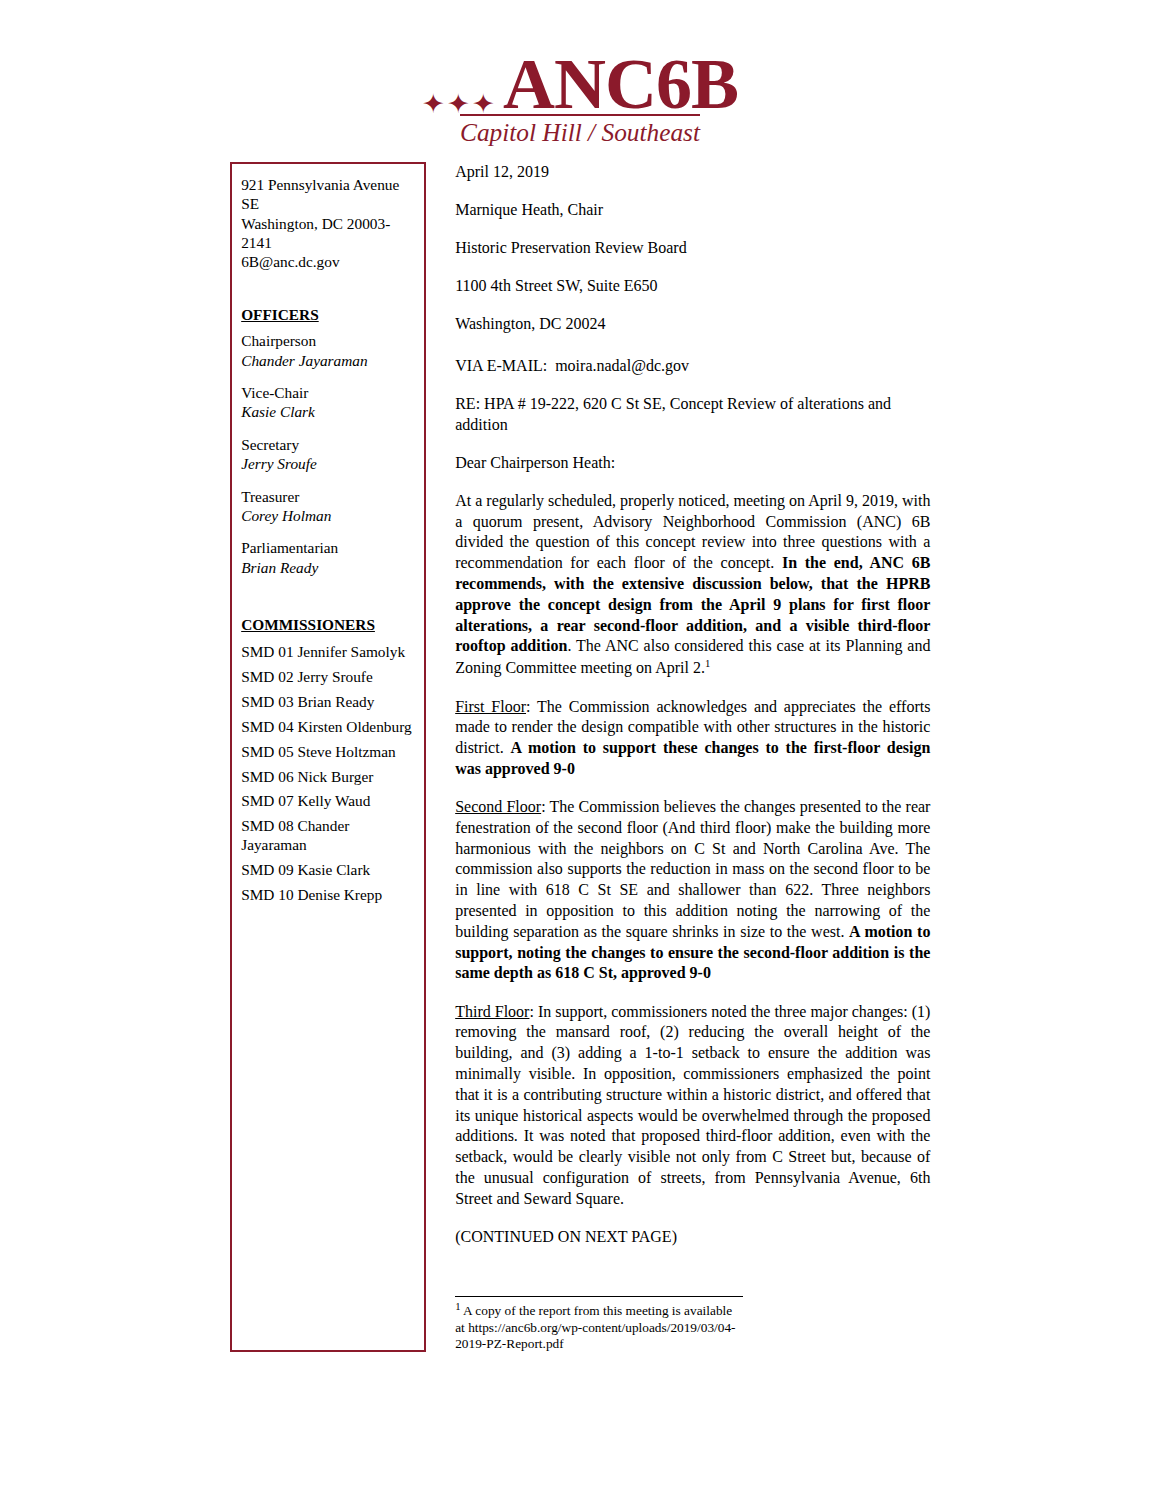✦✦✦ANC6B
Capitol Hill / Southeast
921 Pennsylvania Avenue SE
Washington, DC 20003-2141
6B@anc.dc.gov
OFFICERS
Chairperson
Chander Jayaraman
Vice-Chair
Kasie Clark
Secretary
Jerry Sroufe
Treasurer
Corey Holman
Parliamentarian
Brian Ready
COMMISSIONERS
SMD 01 Jennifer Samolyk
SMD 02 Jerry Sroufe
SMD 03 Brian Ready
SMD 04 Kirsten Oldenburg
SMD 05 Steve Holtzman
SMD 06 Nick Burger
SMD 07 Kelly Waud
SMD 08 Chander Jayaraman
SMD 09 Kasie Clark
SMD 10 Denise Krepp
April 12, 2019
Marnique Heath, Chair
Historic Preservation Review Board
1100 4th Street SW, Suite E650
Washington, DC 20024
VIA E-MAIL: moira.nadal@dc.gov
RE: HPA # 19-222, 620 C St SE, Concept Review of alterations and addition
Dear Chairperson Heath:
At a regularly scheduled, properly noticed, meeting on April 9, 2019, with a quorum present, Advisory Neighborhood Commission (ANC) 6B divided the question of this concept review into three questions with a recommendation for each floor of the concept. In the end, ANC 6B recommends, with the extensive discussion below, that the HPRB approve the concept design from the April 9 plans for first floor alterations, a rear second-floor addition, and a visible third-floor rooftop addition. The ANC also considered this case at its Planning and Zoning Committee meeting on April 2.1
First Floor: The Commission acknowledges and appreciates the efforts made to render the design compatible with other structures in the historic district. A motion to support these changes to the first-floor design was approved 9-0
Second Floor: The Commission believes the changes presented to the rear fenestration of the second floor (And third floor) make the building more harmonious with the neighbors on C St and North Carolina Ave. The commission also supports the reduction in mass on the second floor to be in line with 618 C St SE and shallower than 622. Three neighbors presented in opposition to this addition noting the narrowing of the building separation as the square shrinks in size to the west. A motion to support, noting the changes to ensure the second-floor addition is the same depth as 618 C St, approved 9-0
Third Floor: In support, commissioners noted the three major changes: (1) removing the mansard roof, (2) reducing the overall height of the building, and (3) adding a 1-to-1 setback to ensure the addition was minimally visible. In opposition, commissioners emphasized the point that it is a contributing structure within a historic district, and offered that its unique historical aspects would be overwhelmed through the proposed additions. It was noted that proposed third-floor addition, even with the setback, would be clearly visible not only from C Street but, because of the unusual configuration of streets, from Pennsylvania Avenue, 6th Street and Seward Square.
(CONTINUED ON NEXT PAGE)
1 A copy of the report from this meeting is available at https://anc6b.org/wp-content/uploads/2019/03/04-2019-PZ-Report.pdf